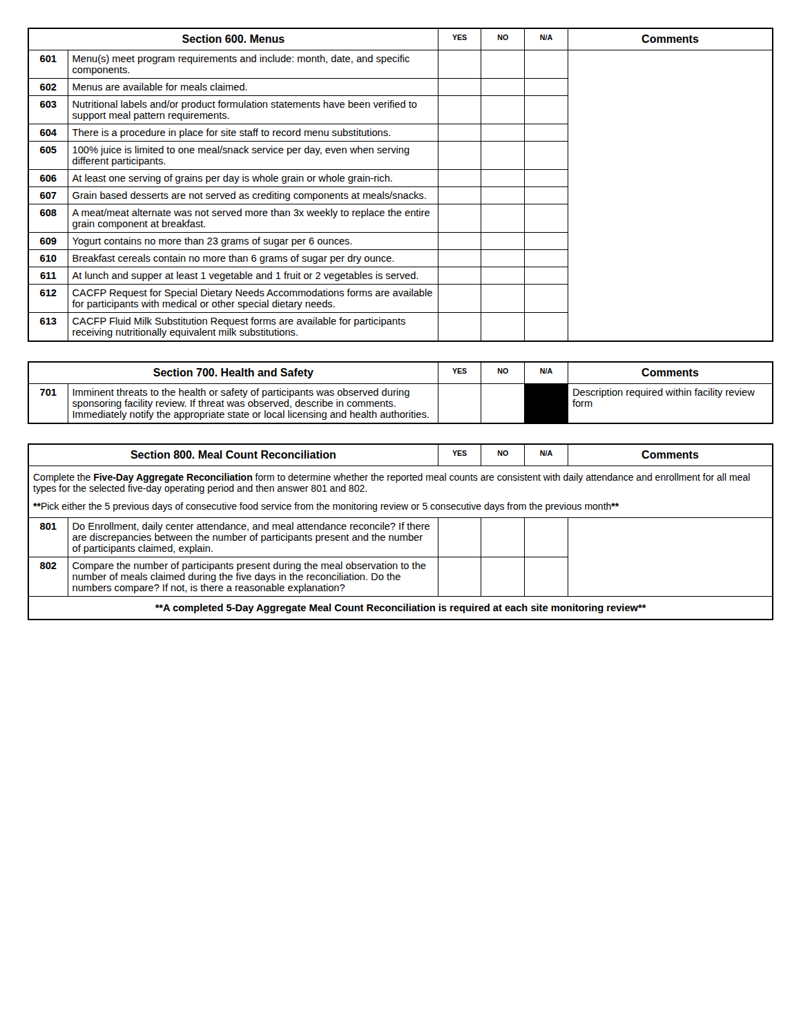| Section 600. Menus | YES | NO | N/A | Comments |
| --- | --- | --- | --- | --- |
| 601 | Menu(s) meet program requirements and include: month, date, and specific components. | | | | |
| 602 | Menus are available for meals claimed. | | | |
| 603 | Nutritional labels and/or product formulation statements have been verified to support meal pattern requirements. | | | |
| 604 | There is a procedure in place for site staff to record menu substitutions. | | | |
| 605 | 100% juice is limited to one meal/snack service per day, even when serving different participants. | | | |
| 606 | At least one serving of grains per day is whole grain or whole grain-rich. | | | |
| 607 | Grain based desserts are not served as crediting components at meals/snacks. | | | |
| 608 | A meat/meat alternate was not served more than 3x weekly to replace the entire grain component at breakfast. | | | |
| 609 | Yogurt contains no more than 23 grams of sugar per 6 ounces. | | | |
| 610 | Breakfast cereals contain no more than 6 grams of sugar per dry ounce. | | | |
| 611 | At lunch and supper at least 1 vegetable and 1 fruit or 2 vegetables is served. | | | |
| 612 | CACFP Request for Special Dietary Needs Accommodations forms are available for participants with medical or other special dietary needs. | | | |
| 613 | CACFP Fluid Milk Substitution Request forms are available for participants receiving nutritionally equivalent milk substitutions. | | | |
| Section 700. Health and Safety | YES | NO | N/A | Comments |
| --- | --- | --- | --- | --- |
| 701 | Imminent threats to the health or safety of participants was observed during sponsoring facility review. If threat was observed, describe in comments. Immediately notify the appropriate state or local licensing and health authorities. | | | | Description required within facility review form |
| Section 800. Meal Count Reconciliation | YES | NO | N/A | Comments |
| --- | --- | --- | --- | --- |
| Complete the Five-Day Aggregate Reconciliation form to determine whether the reported meal counts are consistent with daily attendance and enrollment for all meal types for the selected five-day operating period and then answer 801 and 802. ** Pick either the 5 previous days of consecutive food service from the monitoring review or 5 consecutive days from the previous month ** |
| 801 | Do Enrollment, daily center attendance, and meal attendance reconcile? If there are discrepancies between the number of participants present and the number of participants claimed, explain. | | | | |
| 802 | Compare the number of participants present during the meal observation to the number of meals claimed during the five days in the reconciliation. Do the numbers compare? If not, is there a reasonable explanation? | | | |
| **A completed 5-Day Aggregate Meal Count Reconciliation is required at each site monitoring review** |